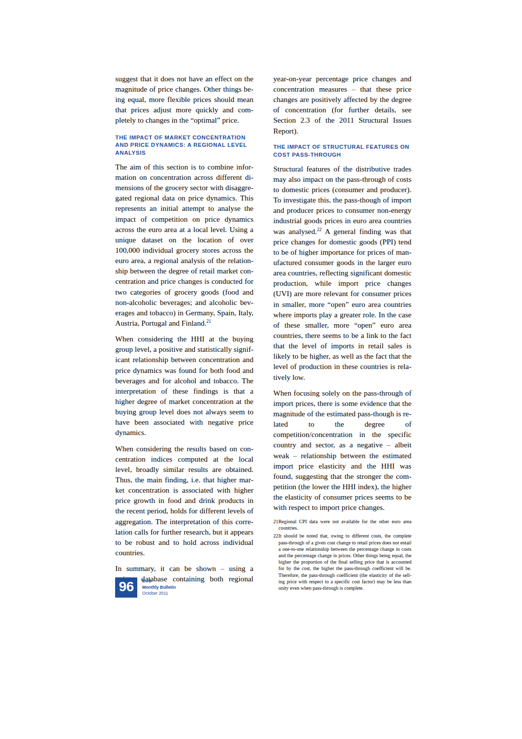suggest that it does not have an effect on the magnitude of price changes. Other things being equal, more flexible prices should mean that prices adjust more quickly and completely to changes in the “optimal” price.
THE IMPACT OF MARKET CONCENTRATION AND PRICE DYNAMICS: A REGIONAL LEVEL ANALYSIS
The aim of this section is to combine information on concentration across different dimensions of the grocery sector with disaggregated regional data on price dynamics. This represents an initial attempt to analyse the impact of competition on price dynamics across the euro area at a local level. Using a unique dataset on the location of over 100,000 individual grocery stores across the euro area, a regional analysis of the relationship between the degree of retail market concentration and price changes is conducted for two categories of grocery goods (food and non-alcoholic beverages; and alcoholic beverages and tobacco) in Germany, Spain, Italy, Austria, Portugal and Finland.21
When considering the HHI at the buying group level, a positive and statistically significant relationship between concentration and price dynamics was found for both food and beverages and for alcohol and tobacco. The interpretation of these findings is that a higher degree of market concentration at the buying group level does not always seem to have been associated with negative price dynamics.
When considering the results based on concentration indices computed at the local level, broadly similar results are obtained. Thus, the main finding, i.e. that higher market concentration is associated with higher price growth in food and drink products in the recent period, holds for different levels of aggregation. The interpretation of this correlation calls for further research, but it appears to be robust and to hold across individual countries.
In summary, it can be shown – using a unique database containing both regional year-on-year percentage price changes and concentration measures – that these price changes are positively affected by the degree of concentration (for further details, see Section 2.3 of the 2011 Structural Issues Report).
THE IMPACT OF STRUCTURAL FEATURES ON COST PASS-THROUGH
Structural features of the distributive trades may also impact on the pass-through of costs to domestic prices (consumer and producer). To investigate this, the pass-though of import and producer prices to consumer non-energy industrial goods prices in euro area countries was analysed.22 A general finding was that price changes for domestic goods (PPI) tend to be of higher importance for prices of manufactured consumer goods in the larger euro area countries, reflecting significant domestic production, while import price changes (UVI) are more relevant for consumer prices in smaller, more “open” euro area countries where imports play a greater role. In the case of these smaller, more “open” euro area countries, there seems to be a link to the fact that the level of imports in retail sales is likely to be higher, as well as the fact that the level of production in these countries is relatively low.
When focusing solely on the pass-through of import prices, there is some evidence that the magnitude of the estimated pass-though is related to the degree of competition/concentration in the specific country and sector, as a negative – albeit weak – relationship between the estimated import price elasticity and the HHI was found, suggesting that the stronger the competition (the lower the HHI index), the higher the elasticity of consumer prices seems to be with respect to import price changes.
21
Regional CPI data were not available for the other euro area countries.
22
It should be noted that, owing to different costs, the complete pass-through of a given cost change to retail prices does not entail a one-to-one relationship between the percentage change in costs and the percentage change in prices. Other things being equal, the higher the proportion of the final selling price that is accounted for by the cost, the higher the pass-through coefficient will be. Therefore, the pass-through coefficient (the elasticity of the selling price with respect to a specific cost factor) may be less than unity even when pass-through is complete.
96
ECB
Monthly Bulletin
October 2011